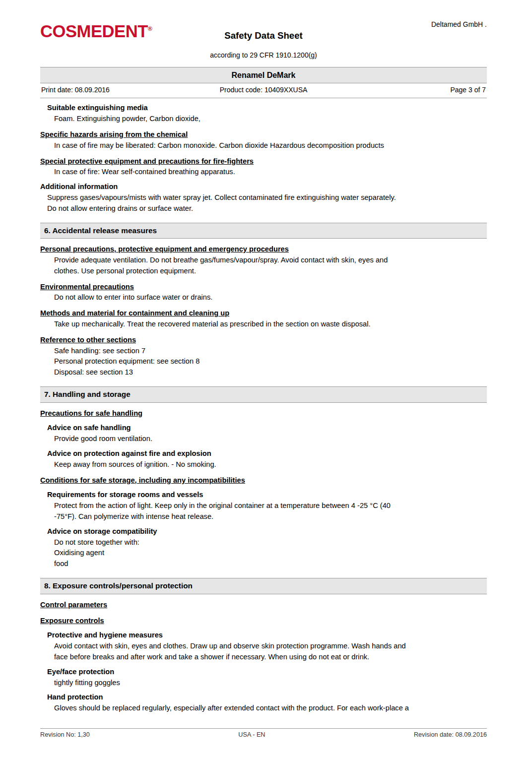Deltamed GmbH .
COSMEDENT®
Safety Data Sheet
according to 29 CFR 1910.1200(g)
Renamel DeMark
Print date: 08.09.2016
Product code: 10409XXUSA
Page 3 of 7
Suitable extinguishing media
Foam. Extinguishing powder, Carbon dioxide,
Specific hazards arising from the chemical
In case of fire may be liberated: Carbon monoxide. Carbon dioxide Hazardous decomposition products
Special protective equipment and precautions for fire-fighters
In case of fire: Wear self-contained breathing apparatus.
Additional information
Suppress gases/vapours/mists with water spray jet. Collect contaminated fire extinguishing water separately.
Do not allow entering drains or surface water.
6. Accidental release measures
Personal precautions, protective equipment and emergency procedures
Provide adequate ventilation. Do not breathe gas/fumes/vapour/spray. Avoid contact with skin, eyes and
clothes. Use personal protection equipment.
Environmental precautions
Do not allow to enter into surface water or drains.
Methods and material for containment and cleaning up
Take up mechanically. Treat the recovered material as prescribed in the section on waste disposal.
Reference to other sections
Safe handling: see section 7
Personal protection equipment: see section 8
Disposal: see section 13
7. Handling and storage
Precautions for safe handling
Advice on safe handling
Provide good room ventilation.
Advice on protection against fire and explosion
Keep away from sources of ignition. - No smoking.
Conditions for safe storage, including any incompatibilities
Requirements for storage rooms and vessels
Protect from the action of light. Keep only in the original container at a temperature between 4 -25 °C (40
-75°F). Can polymerize with intense heat release.
Advice on storage compatibility
Do not store together with:
Oxidising agent
food
8. Exposure controls/personal protection
Control parameters
Exposure controls
Protective and hygiene measures
Avoid contact with skin, eyes and clothes. Draw up and observe skin protection programme. Wash hands and
face before breaks and after work and take a shower if necessary. When using do not eat or drink.
Eye/face protection
tightly fitting goggles
Hand protection
Gloves should be replaced regularly, especially after extended contact with the product. For each work-place a
Revision No: 1,30
USA - EN
Revision date: 08.09.2016